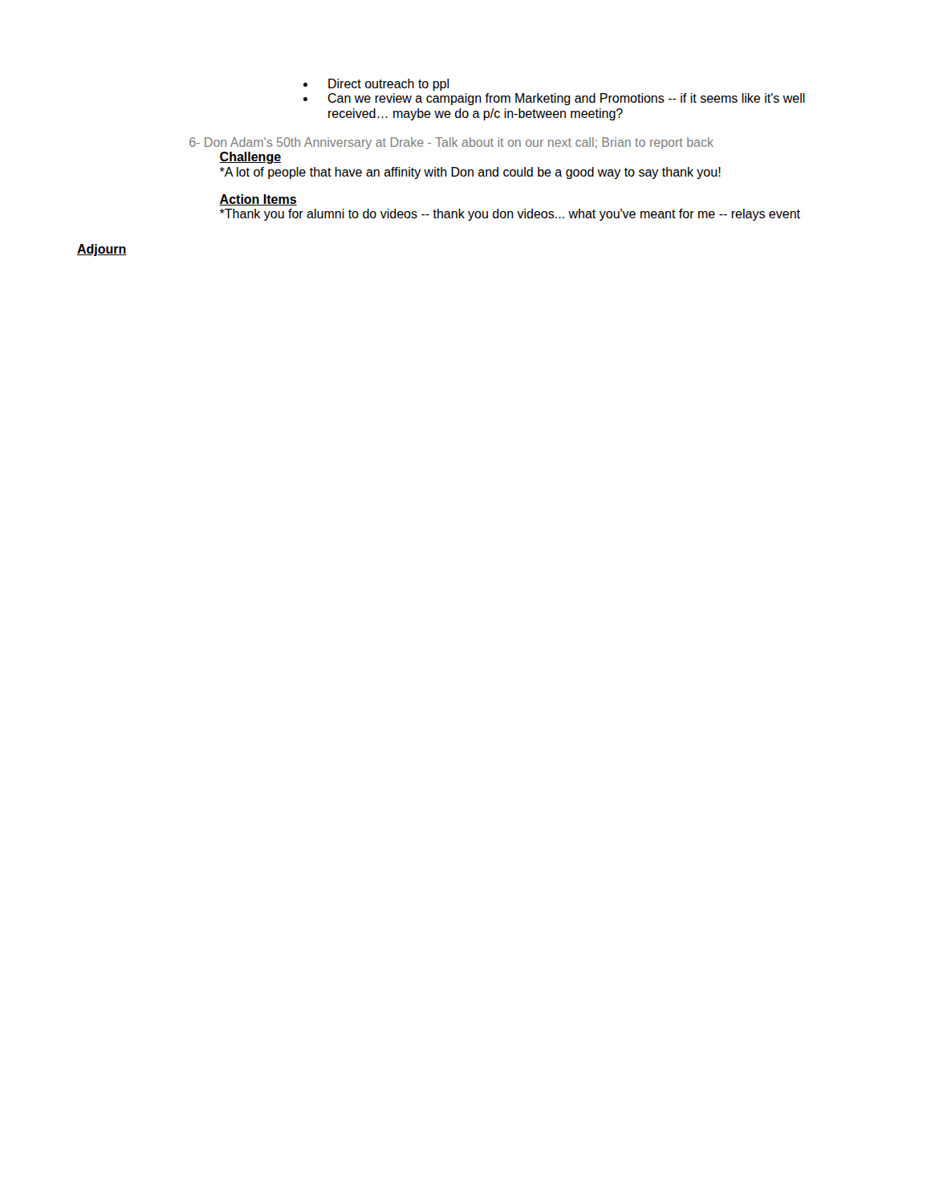Direct outreach to ppl
Can we review a campaign from Marketing and Promotions -- if it seems like it's well received… maybe we do a p/c in-between meeting?
6- Don Adam's 50th Anniversary at Drake - Talk about it on our next call; Brian to report back
Challenge
*A lot of people that have an affinity with Don and could be a good way to say thank you!
Action Items
*Thank you for alumni to do videos -- thank you don videos... what you've meant for me -- relays event
Adjourn